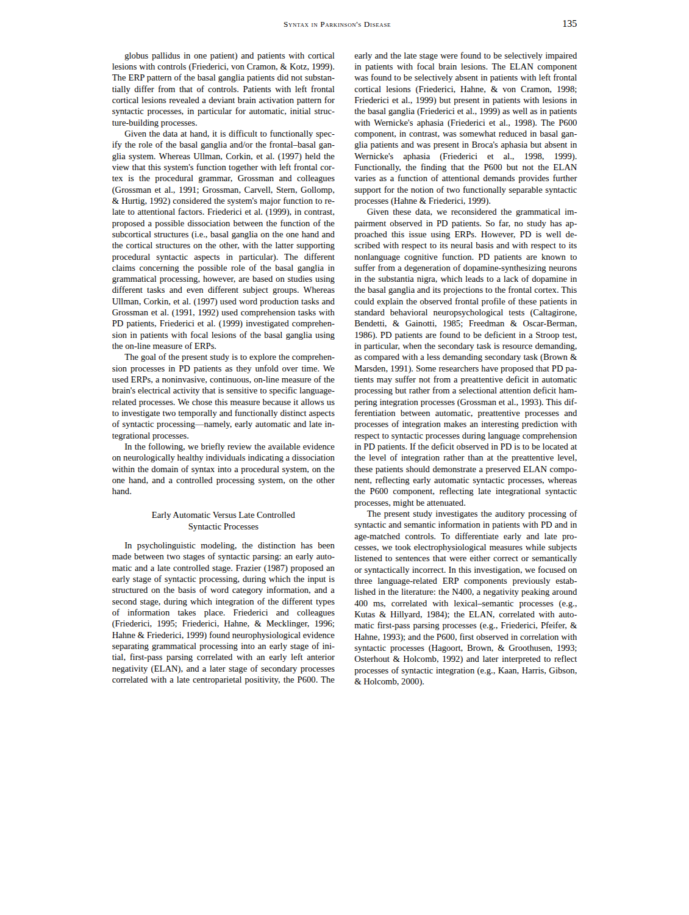Syntax in Parkinson's Disease 135
globus pallidus in one patient) and patients with cortical lesions with controls (Friederici, von Cramon, & Kotz, 1999). The ERP pattern of the basal ganglia patients did not substantially differ from that of controls. Patients with left frontal cortical lesions revealed a deviant brain activation pattern for syntactic processes, in particular for automatic, initial structure-building processes.
Given the data at hand, it is difficult to functionally specify the role of the basal ganglia and/or the frontal–basal ganglia system. Whereas Ullman, Corkin, et al. (1997) held the view that this system's function together with left frontal cortex is the procedural grammar, Grossman and colleagues (Grossman et al., 1991; Grossman, Carvell, Stern, Gollomp, & Hurtig, 1992) considered the system's major function to relate to attentional factors. Friederici et al. (1999), in contrast, proposed a possible dissociation between the function of the subcortical structures (i.e., basal ganglia on the one hand and the cortical structures on the other, with the latter supporting procedural syntactic aspects in particular). The different claims concerning the possible role of the basal ganglia in grammatical processing, however, are based on studies using different tasks and even different subject groups. Whereas Ullman, Corkin, et al. (1997) used word production tasks and Grossman et al. (1991, 1992) used comprehension tasks with PD patients, Friederici et al. (1999) investigated comprehension in patients with focal lesions of the basal ganglia using the on-line measure of ERPs.
The goal of the present study is to explore the comprehension processes in PD patients as they unfold over time. We used ERPs, a noninvasive, continuous, on-line measure of the brain's electrical activity that is sensitive to specific language-related processes. We chose this measure because it allows us to investigate two temporally and functionally distinct aspects of syntactic processing—namely, early automatic and late integrational processes.
In the following, we briefly review the available evidence on neurologically healthy individuals indicating a dissociation within the domain of syntax into a procedural system, on the one hand, and a controlled processing system, on the other hand.
Early Automatic Versus Late Controlled
Syntactic Processes
In psycholinguistic modeling, the distinction has been made between two stages of syntactic parsing: an early automatic and a late controlled stage. Frazier (1987) proposed an early stage of syntactic processing, during which the input is structured on the basis of word category information, and a second stage, during which integration of the different types of information takes place. Friederici and colleagues (Friederici, 1995; Friederici, Hahne, & Mecklinger, 1996; Hahne & Friederici, 1999) found neurophysiological evidence separating grammatical processing into an early stage of initial, first-pass parsing correlated with an early left anterior negativity (ELAN), and a later stage of secondary processes correlated with a late centroparietal positivity, the P600. The early and the late stage were found to be selectively impaired in patients with focal brain lesions. The ELAN component was found to be selectively absent in patients with left frontal cortical lesions (Friederici, Hahne, & von Cramon, 1998; Friederici et al., 1999) but present in patients with lesions in the basal ganglia (Friederici et al., 1999) as well as in patients with Wernicke's aphasia (Friederici et al., 1998). The P600 component, in contrast, was somewhat reduced in basal ganglia patients and was present in Broca's aphasia but absent in Wernicke's aphasia (Friederici et al., 1998, 1999). Functionally, the finding that the P600 but not the ELAN varies as a function of attentional demands provides further support for the notion of two functionally separable syntactic processes (Hahne & Friederici, 1999).
Given these data, we reconsidered the grammatical impairment observed in PD patients. So far, no study has approached this issue using ERPs. However, PD is well described with respect to its neural basis and with respect to its nonlanguage cognitive function. PD patients are known to suffer from a degeneration of dopamine-synthesizing neurons in the substantia nigra, which leads to a lack of dopamine in the basal ganglia and its projections to the frontal cortex. This could explain the observed frontal profile of these patients in standard behavioral neuropsychological tests (Caltagirone, Bendetti, & Gainotti, 1985; Freedman & Oscar-Berman, 1986). PD patients are found to be deficient in a Stroop test, in particular, when the secondary task is resource demanding, as compared with a less demanding secondary task (Brown & Marsden, 1991). Some researchers have proposed that PD patients may suffer not from a preattentive deficit in automatic processing but rather from a selectional attention deficit hampering integration processes (Grossman et al., 1993). This differentiation between automatic, preattentive processes and processes of integration makes an interesting prediction with respect to syntactic processes during language comprehension in PD patients. If the deficit observed in PD is to be located at the level of integration rather than at the preattentive level, these patients should demonstrate a preserved ELAN component, reflecting early automatic syntactic processes, whereas the P600 component, reflecting late integrational syntactic processes, might be attenuated.
The present study investigates the auditory processing of syntactic and semantic information in patients with PD and in age-matched controls. To differentiate early and late processes, we took electrophysiological measures while subjects listened to sentences that were either correct or semantically or syntactically incorrect. In this investigation, we focused on three language-related ERP components previously established in the literature: the N400, a negativity peaking around 400 ms, correlated with lexical–semantic processes (e.g., Kutas & Hillyard, 1984); the ELAN, correlated with automatic first-pass parsing processes (e.g., Friederici, Pfeifer, & Hahne, 1993); and the P600, first observed in correlation with syntactic processes (Hagoort, Brown, & Groothusen, 1993; Osterhout & Holcomb, 1992) and later interpreted to reflect processes of syntactic integration (e.g., Kaan, Harris, Gibson, & Holcomb, 2000).